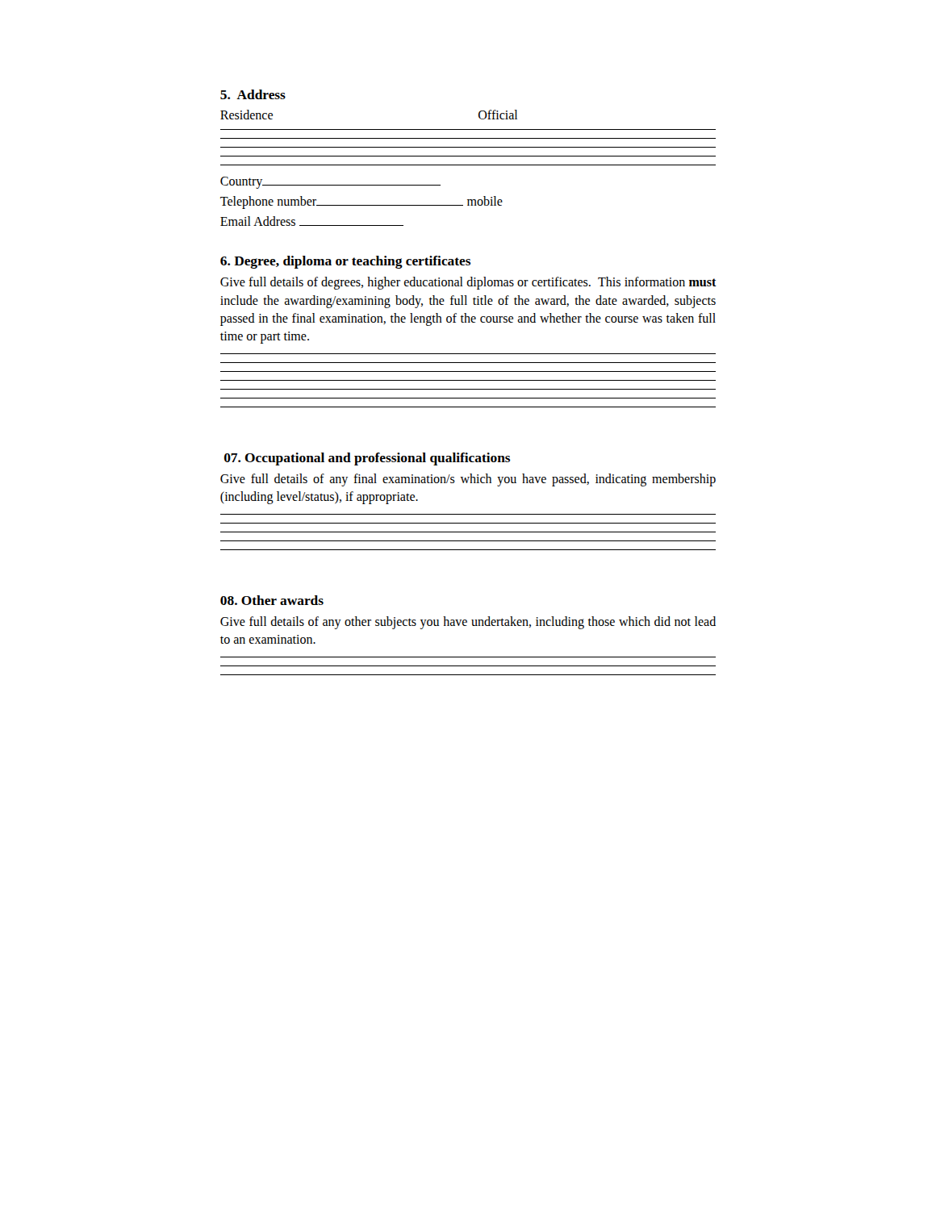5. Address
Residence
Official
Country
Telephone number mobile
Email Address
6. Degree, diploma or teaching certificates
Give full details of degrees, higher educational diplomas or certificates. This information must include the awarding/examining body, the full title of the award, the date awarded, subjects passed in the final examination, the length of the course and whether the course was taken full time or part time.
07. Occupational and professional qualifications
Give full details of any final examination/s which you have passed, indicating membership (including level/status), if appropriate.
08. Other awards
Give full details of any other subjects you have undertaken, including those which did not lead to an examination.